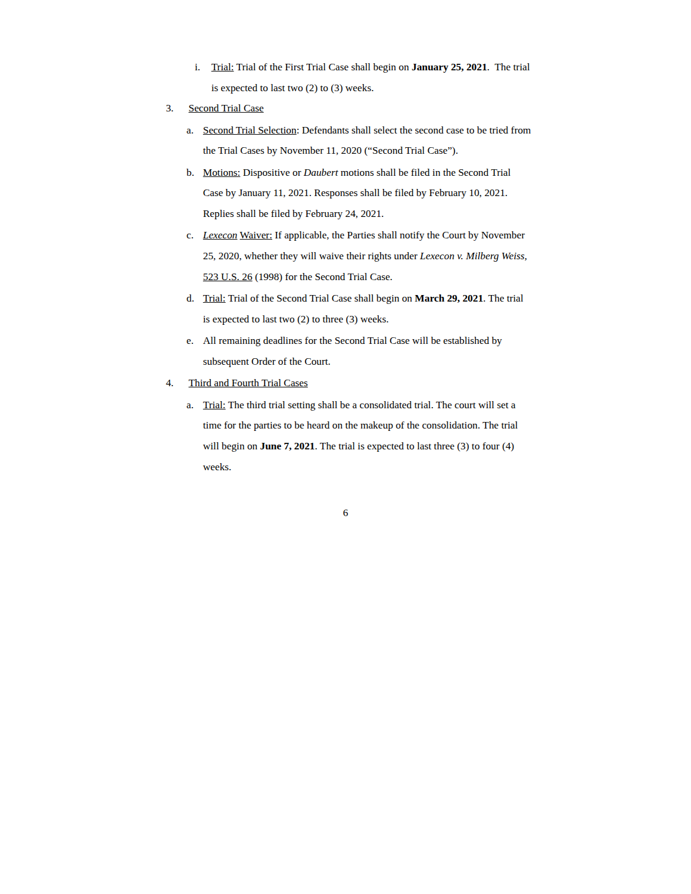i. Trial: Trial of the First Trial Case shall begin on January 25, 2021. The trial is expected to last two (2) to (3) weeks.
3. Second Trial Case
a. Second Trial Selection: Defendants shall select the second case to be tried from the Trial Cases by November 11, 2020 (“Second Trial Case”).
b. Motions: Dispositive or Daubert motions shall be filed in the Second Trial Case by January 11, 2021. Responses shall be filed by February 10, 2021. Replies shall be filed by February 24, 2021.
c. Lexecon Waiver: If applicable, the Parties shall notify the Court by November 25, 2020, whether they will waive their rights under Lexecon v. Milberg Weiss, 523 U.S. 26 (1998) for the Second Trial Case.
d. Trial: Trial of the Second Trial Case shall begin on March 29, 2021. The trial is expected to last two (2) to three (3) weeks.
e. All remaining deadlines for the Second Trial Case will be established by subsequent Order of the Court.
4. Third and Fourth Trial Cases
a. Trial: The third trial setting shall be a consolidated trial. The court will set a time for the parties to be heard on the makeup of the consolidation. The trial will begin on June 7, 2021. The trial is expected to last three (3) to four (4) weeks.
6